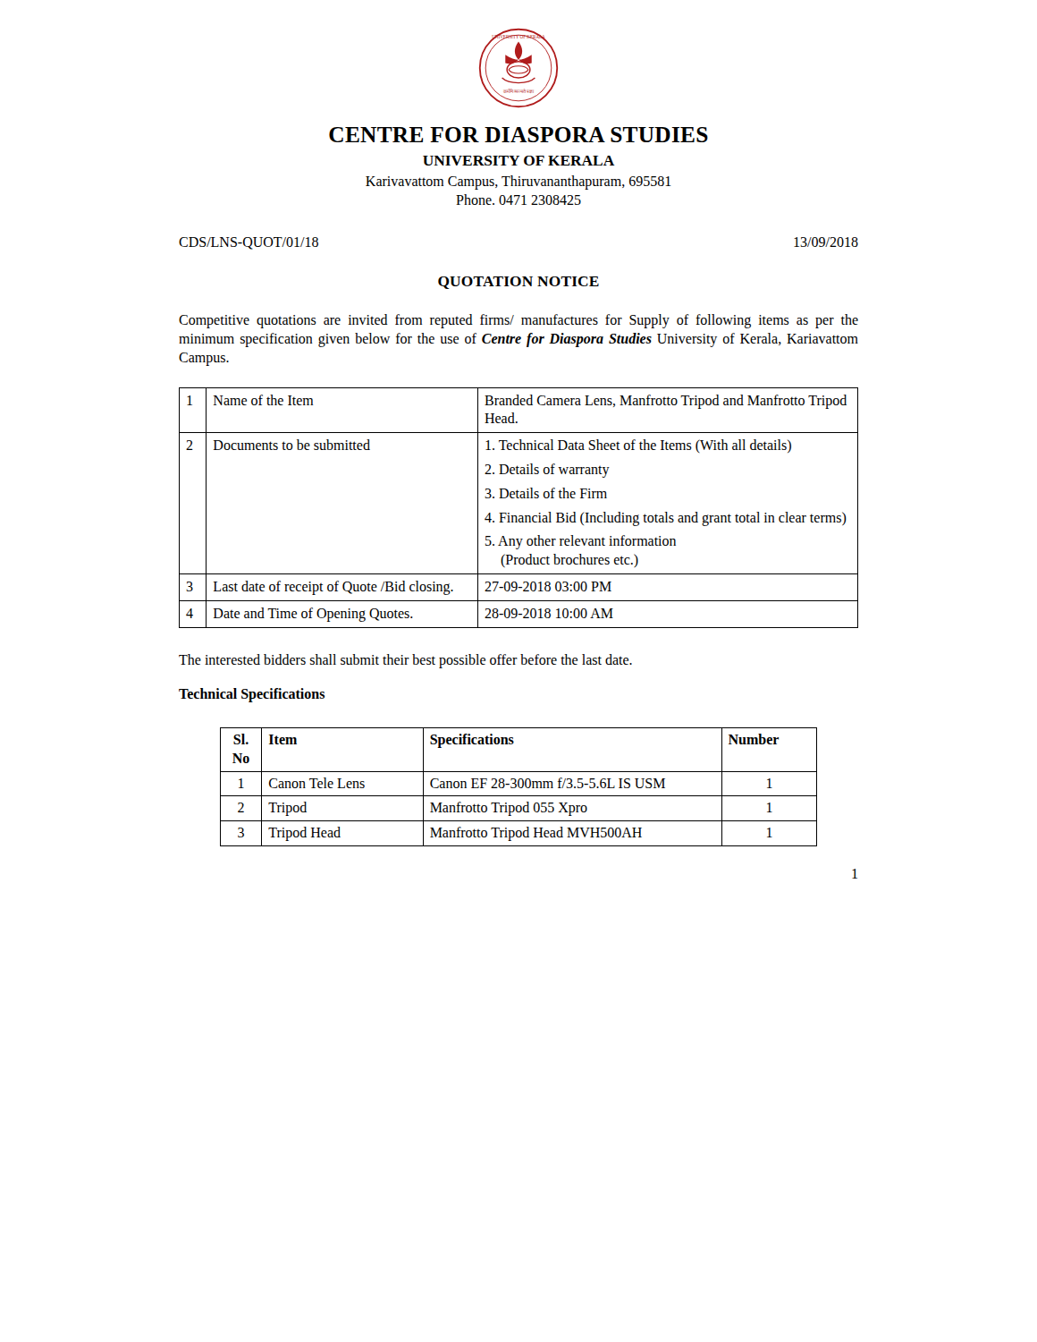कर्मणि व्यज्यते प्रज्ञा UNIVERSITY OF KERALA
CENTRE FOR DIASPORA STUDIES
UNIVERSITY OF KERALA
Karivavattom Campus, Thiruvananthapuram, 695581
Phone. 0471 2308425
CDS/LNS-QUOT/01/18 13/09/2018
QUOTATION NOTICE
Competitive quotations are invited from reputed firms/ manufactures for Supply of following items as per the minimum specification given below for the use of Centre for Diaspora Studies University of Kerala, Kariavattom Campus.
| 1 | Name of the Item | Branded Camera Lens, Manfrotto Tripod and Manfrotto Tripod Head. |
| 2 | Documents to be submitted | 1. Technical Data Sheet of the Items (With all details) 2. Details of warranty 3. Details of the Firm 4. Financial Bid (Including totals and grant total in clear terms) 5. Any other relevant information (Product brochures etc.) |
| 3 | Last date of receipt of Quote /Bid closing. | 27-09-2018 03:00 PM |
| 4 | Date and Time of Opening Quotes. | 28-09-2018 10:00 AM |
The interested bidders shall submit their best possible offer before the last date.
Technical Specifications
| Sl. No | Item | Specifications | Number |
| --- | --- | --- | --- |
| 1 | Canon Tele Lens | Canon EF 28-300mm f/3.5-5.6L IS USM | 1 |
| 2 | Tripod | Manfrotto Tripod 055 Xpro | 1 |
| 3 | Tripod Head | Manfrotto Tripod Head MVH500AH | 1 |
1